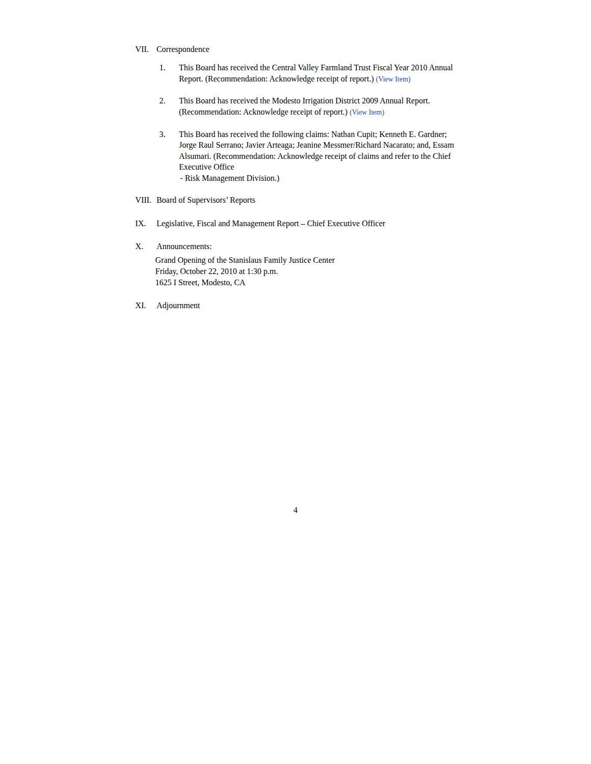VII.
Correspondence
1.
This Board has received the Central Valley Farmland Trust Fiscal Year 2010 Annual Report. (Recommendation: Acknowledge receipt of report.) (View Item)
2.
This Board has received the Modesto Irrigation District 2009 Annual Report. (Recommendation: Acknowledge receipt of report.) (View Item)
3.
This Board has received the following claims: Nathan Cupit; Kenneth E. Gardner; Jorge Raul Serrano; Javier Arteaga; Jeanine Messmer/Richard Nacarato; and, Essam Alsumari. (Recommendation: Acknowledge receipt of claims and refer to the Chief Executive Office - Risk Management Division.)
VIII.
Board of Supervisors’ Reports
IX.
Legislative, Fiscal and Management Report – Chief Executive Officer
X.
Announcements:
Grand Opening of the Stanislaus Family Justice Center
Friday, October 22, 2010 at 1:30 p.m.
1625 I Street, Modesto, CA
XI.
Adjournment
4